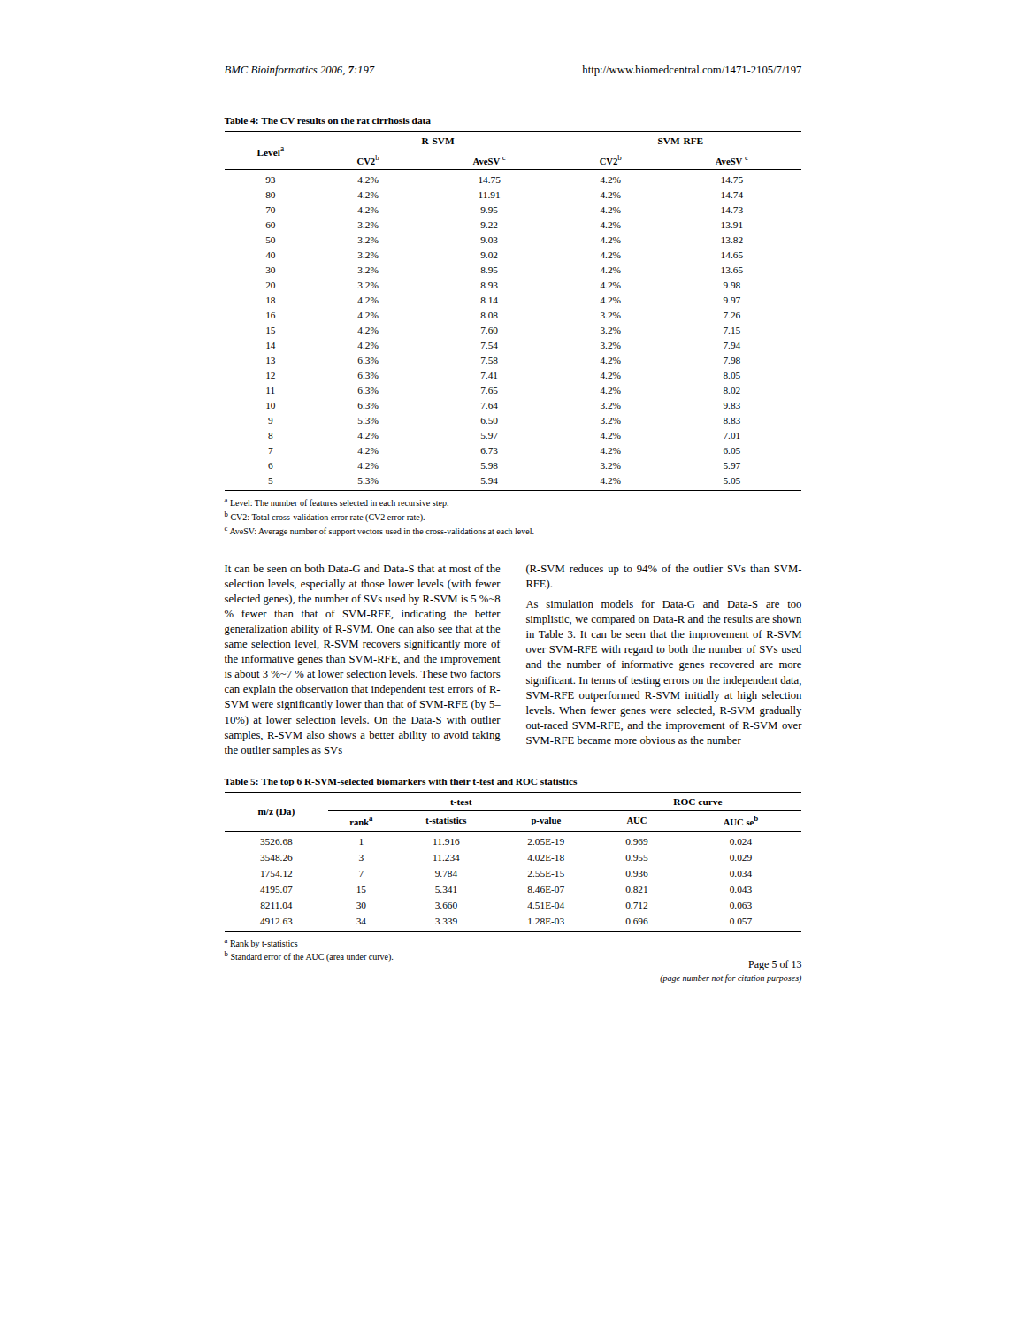BMC Bioinformatics 2006, 7:197
http://www.biomedcentral.com/1471-2105/7/197
Table 4: The CV results on the rat cirrhosis data
| Level a | R-SVM | SVM-RFE |
| --- | --- | --- |
| CV2 b | AveSV c | CV2 b | AveSV c |
| 93 | 4.2% | 14.75 | 4.2% | 14.75 |
| 80 | 4.2% | 11.91 | 4.2% | 14.74 |
| 70 | 4.2% | 9.95 | 4.2% | 14.73 |
| 60 | 3.2% | 9.22 | 4.2% | 13.91 |
| 50 | 3.2% | 9.03 | 4.2% | 13.82 |
| 40 | 3.2% | 9.02 | 4.2% | 14.65 |
| 30 | 3.2% | 8.95 | 4.2% | 13.65 |
| 20 | 3.2% | 8.93 | 4.2% | 9.98 |
| 18 | 4.2% | 8.14 | 4.2% | 9.97 |
| 16 | 4.2% | 8.08 | 3.2% | 7.26 |
| 15 | 4.2% | 7.60 | 3.2% | 7.15 |
| 14 | 4.2% | 7.54 | 3.2% | 7.94 |
| 13 | 6.3% | 7.58 | 4.2% | 7.98 |
| 12 | 6.3% | 7.41 | 4.2% | 8.05 |
| 11 | 6.3% | 7.65 | 4.2% | 8.02 |
| 10 | 6.3% | 7.64 | 3.2% | 9.83 |
| 9 | 5.3% | 6.50 | 3.2% | 8.83 |
| 8 | 4.2% | 5.97 | 4.2% | 7.01 |
| 7 | 4.2% | 6.73 | 4.2% | 6.05 |
| 6 | 4.2% | 5.98 | 3.2% | 5.97 |
| 5 | 5.3% | 5.94 | 4.2% | 5.05 |
a Level: The number of features selected in each recursive step.
b CV2: Total cross-validation error rate (CV2 error rate).
c AveSV: Average number of support vectors used in the cross-validations at each level.
It can be seen on both Data-G and Data-S that at most of the selection levels, especially at those lower levels (with fewer selected genes), the number of SVs used by R-SVM is 5 %~8 % fewer than that of SVM-RFE, indicating the better generalization ability of R-SVM. One can also see that at the same selection level, R-SVM recovers significantly more of the informative genes than SVM-RFE, and the improvement is about 3 %~7 % at lower selection levels. These two factors can explain the observation that independent test errors of R-SVM were significantly lower than that of SVM-RFE (by 5–10%) at lower selection levels. On the Data-S with outlier samples, R-SVM also shows a better ability to avoid taking the outlier samples as SVs
(R-SVM reduces up to 94% of the outlier SVs than SVM-RFE).
As simulation models for Data-G and Data-S are too simplistic, we compared on Data-R and the results are shown in Table 3. It can be seen that the improvement of R-SVM over SVM-RFE with regard to both the number of SVs used and the number of informative genes recovered are more significant. In terms of testing errors on the independent data, SVM-RFE outperformed R-SVM initially at high selection levels. When fewer genes were selected, R-SVM gradually out-raced SVM-RFE, and the improvement of R-SVM over SVM-RFE became more obvious as the number
Table 5: The top 6 R-SVM-selected biomarkers with their t-test and ROC statistics
| m/z (Da) | t-test | ROC curve |
| --- | --- | --- |
| rank a | t-statistics | p-value | AUC | AUC se b |
| 3526.68 | 1 | 11.916 | 2.05E-19 | 0.969 | 0.024 |
| 3548.26 | 3 | 11.234 | 4.02E-18 | 0.955 | 0.029 |
| 1754.12 | 7 | 9.784 | 2.55E-15 | 0.936 | 0.034 |
| 4195.07 | 15 | 5.341 | 8.46E-07 | 0.821 | 0.043 |
| 8211.04 | 30 | 3.660 | 4.51E-04 | 0.712 | 0.063 |
| 4912.63 | 34 | 3.339 | 1.28E-03 | 0.696 | 0.057 |
a Rank by t-statistics
b Standard error of the AUC (area under curve).
Page 5 of 13
(page number not for citation purposes)